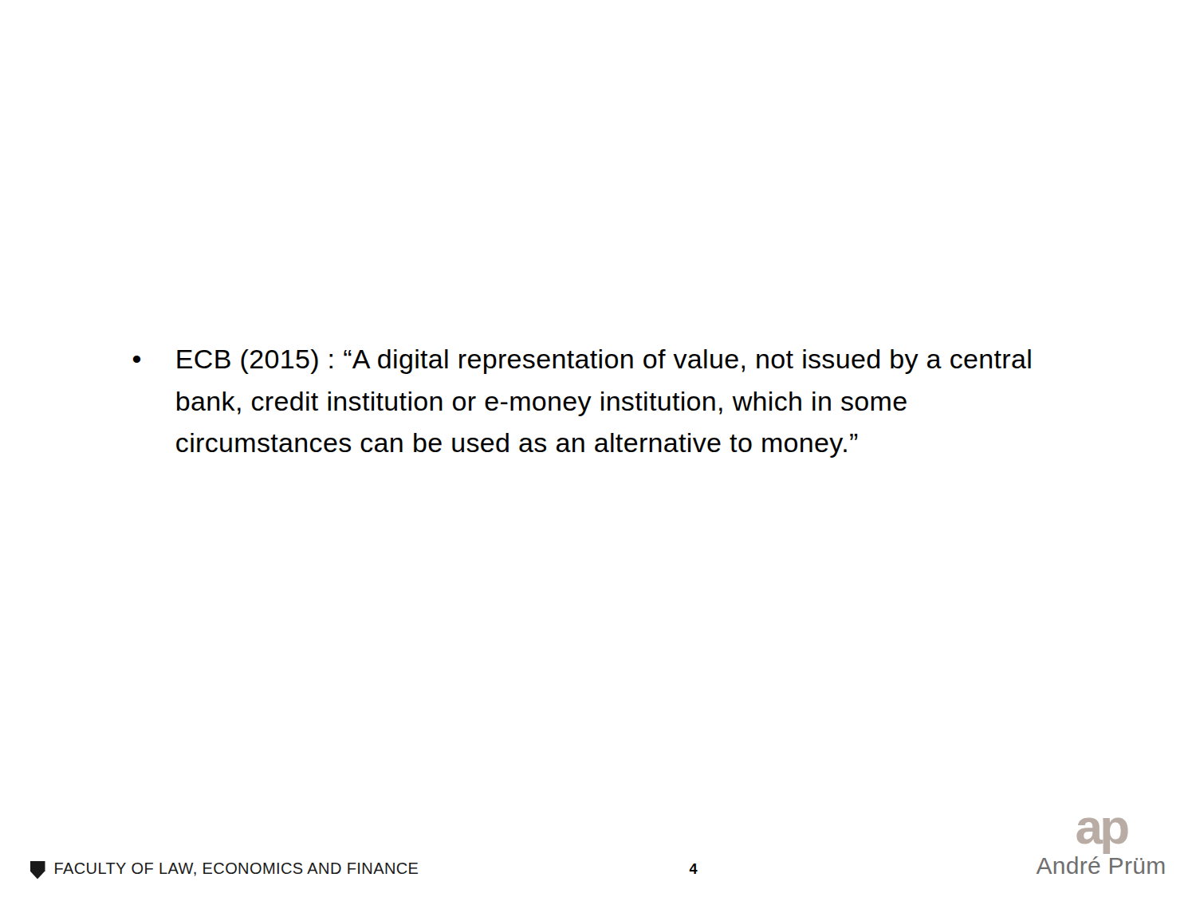ECB (2015) : “A digital representation of value, not issued by a central bank, credit institution or e-money institution, which in some circumstances can be used as an alternative to money.”
Faculty of Law, Economics and Finance
4
ap André Prüm